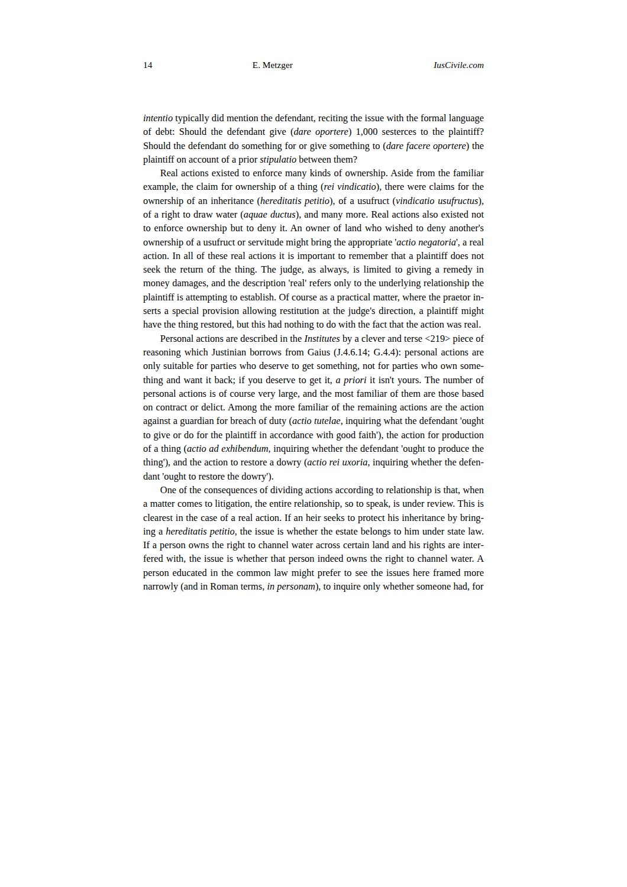14 E. Metzger IusCivile.com
intentio typically did mention the defendant, reciting the issue with the formal language of debt: Should the defendant give (dare oportere) 1,000 sesterces to the plaintiff? Should the defendant do something for or give something to (dare facere oportere) the plaintiff on account of a prior stipulatio between them?
Real actions existed to enforce many kinds of ownership. Aside from the familiar example, the claim for ownership of a thing (rei vindicatio), there were claims for the ownership of an inheritance (hereditatis petitio), of a usufruct (vindicatio usufructus), of a right to draw water (aquae ductus), and many more. Real actions also existed not to enforce ownership but to deny it. An owner of land who wished to deny another's ownership of a usufruct or servitude might bring the appropriate 'actio negatoria', a real action. In all of these real actions it is important to remember that a plaintiff does not seek the return of the thing. The judge, as always, is limited to giving a remedy in money damages, and the description 'real' refers only to the underlying relationship the plaintiff is attempting to establish. Of course as a practical matter, where the praetor inserts a special provision allowing restitution at the judge's direction, a plaintiff might have the thing restored, but this had nothing to do with the fact that the action was real.
Personal actions are described in the Institutes by a clever and terse <219> piece of reasoning which Justinian borrows from Gaius (J.4.6.14; G.4.4): personal actions are only suitable for parties who deserve to get something, not for parties who own something and want it back; if you deserve to get it, a priori it isn't yours. The number of personal actions is of course very large, and the most familiar of them are those based on contract or delict. Among the more familiar of the remaining actions are the action against a guardian for breach of duty (actio tutelae, inquiring what the defendant 'ought to give or do for the plaintiff in accordance with good faith'), the action for production of a thing (actio ad exhibendum, inquiring whether the defendant 'ought to produce the thing'), and the action to restore a dowry (actio rei uxoria, inquiring whether the defendant 'ought to restore the dowry').
One of the consequences of dividing actions according to relationship is that, when a matter comes to litigation, the entire relationship, so to speak, is under review. This is clearest in the case of a real action. If an heir seeks to protect his inheritance by bringing a hereditatis petitio, the issue is whether the estate belongs to him under state law. If a person owns the right to channel water across certain land and his rights are interfered with, the issue is whether that person indeed owns the right to channel water. A person educated in the common law might prefer to see the issues here framed more narrowly (and in Roman terms, in personam), to inquire only whether someone had, for